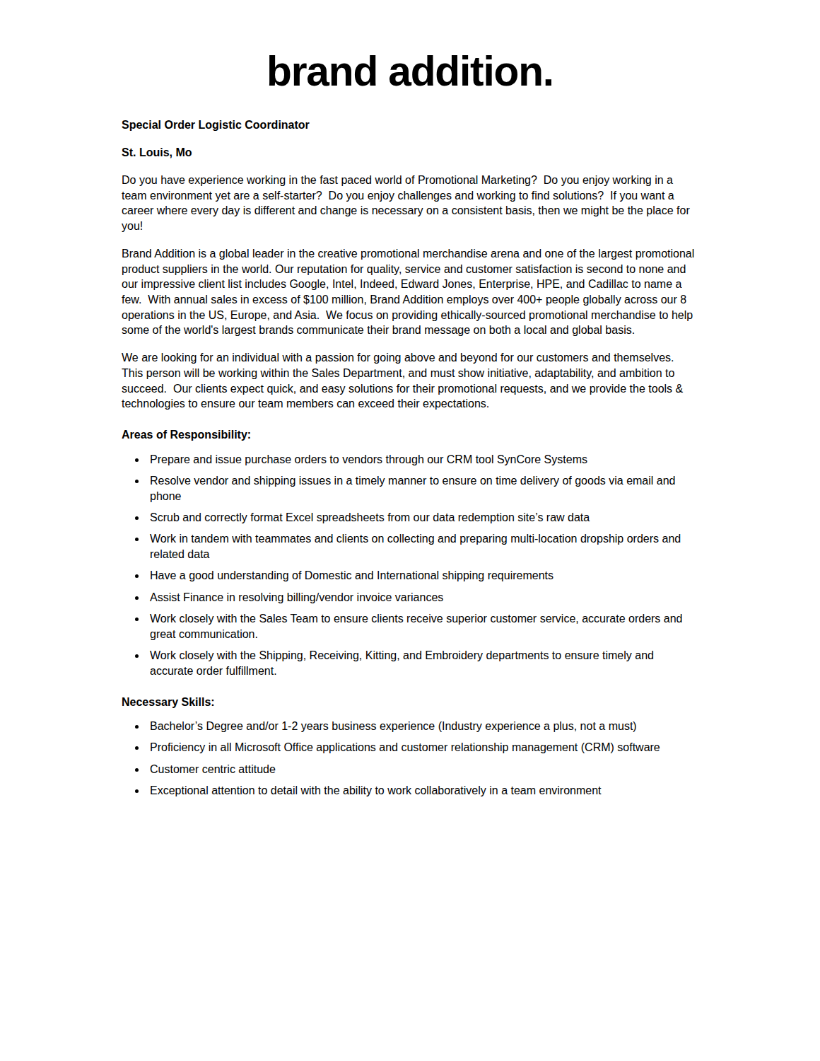brand addition.
Special Order Logistic Coordinator
St. Louis, Mo
Do you have experience working in the fast paced world of Promotional Marketing? Do you enjoy working in a team environment yet are a self-starter? Do you enjoy challenges and working to find solutions? If you want a career where every day is different and change is necessary on a consistent basis, then we might be the place for you!
Brand Addition is a global leader in the creative promotional merchandise arena and one of the largest promotional product suppliers in the world. Our reputation for quality, service and customer satisfaction is second to none and our impressive client list includes Google, Intel, Indeed, Edward Jones, Enterprise, HPE, and Cadillac to name a few. With annual sales in excess of $100 million, Brand Addition employs over 400+ people globally across our 8 operations in the US, Europe, and Asia. We focus on providing ethically-sourced promotional merchandise to help some of the world's largest brands communicate their brand message on both a local and global basis.
We are looking for an individual with a passion for going above and beyond for our customers and themselves. This person will be working within the Sales Department, and must show initiative, adaptability, and ambition to succeed. Our clients expect quick, and easy solutions for their promotional requests, and we provide the tools & technologies to ensure our team members can exceed their expectations.
Areas of Responsibility:
Prepare and issue purchase orders to vendors through our CRM tool SynCore Systems
Resolve vendor and shipping issues in a timely manner to ensure on time delivery of goods via email and phone
Scrub and correctly format Excel spreadsheets from our data redemption site’s raw data
Work in tandem with teammates and clients on collecting and preparing multi-location dropship orders and related data
Have a good understanding of Domestic and International shipping requirements
Assist Finance in resolving billing/vendor invoice variances
Work closely with the Sales Team to ensure clients receive superior customer service, accurate orders and great communication.
Work closely with the Shipping, Receiving, Kitting, and Embroidery departments to ensure timely and accurate order fulfillment.
Necessary Skills:
Bachelor’s Degree and/or 1-2 years business experience (Industry experience a plus, not a must)
Proficiency in all Microsoft Office applications and customer relationship management (CRM) software
Customer centric attitude
Exceptional attention to detail with the ability to work collaboratively in a team environment